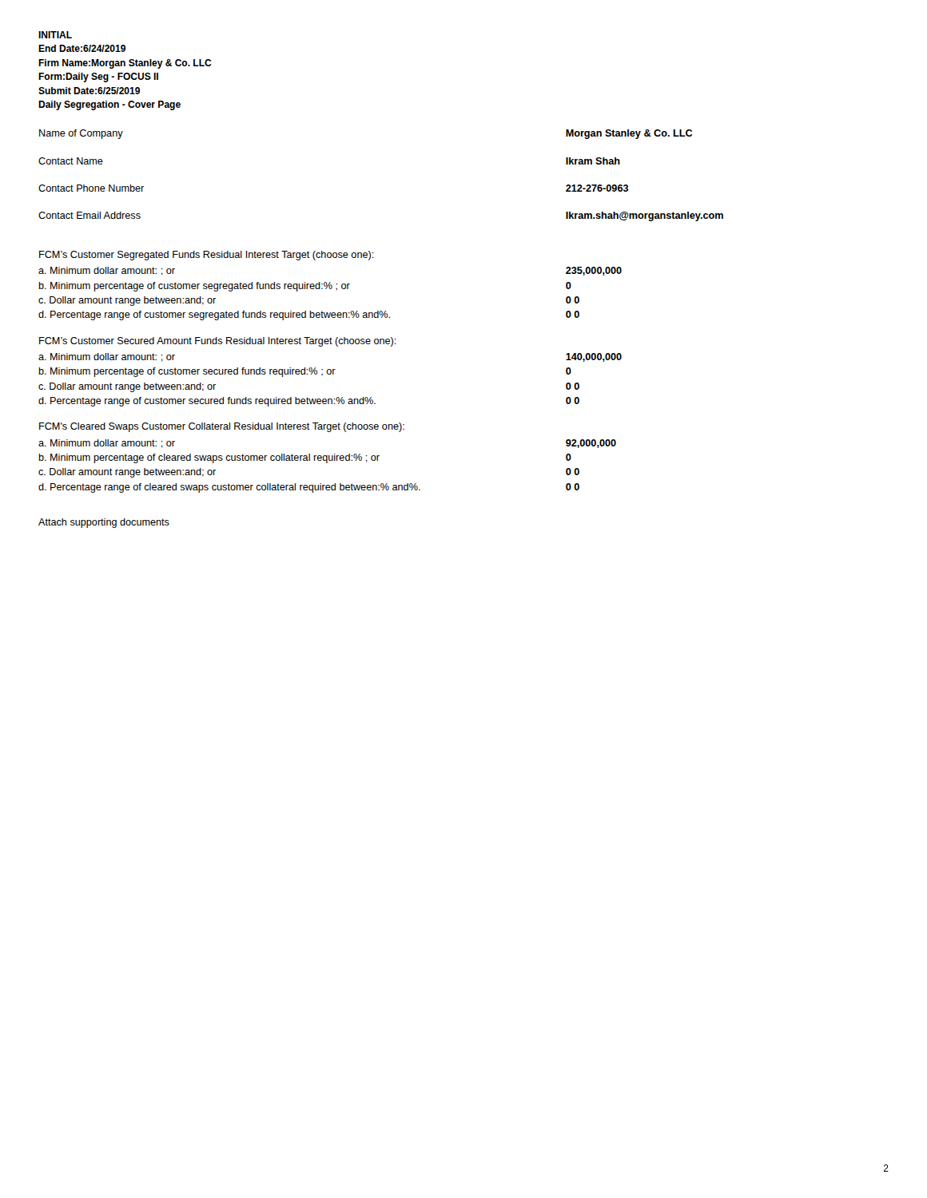INITIAL
End Date:6/24/2019
Firm Name:Morgan Stanley & Co. LLC
Form:Daily Seg - FOCUS II
Submit Date:6/25/2019
Daily Segregation - Cover Page
| Name of Company | Morgan Stanley & Co. LLC |
| Contact Name | Ikram Shah |
| Contact Phone Number | 212-276-0963 |
| Contact Email Address | Ikram.shah@morganstanley.com |
FCM’s Customer Segregated Funds Residual Interest Target (choose one):
| a. Minimum dollar amount: ; or | 235,000,000 |
| b. Minimum percentage of customer segregated funds required:% ; or | 0 |
| c. Dollar amount range between:and; or | 0 0 |
| d. Percentage range of customer segregated funds required between:% and%. | 0 0 |
FCM’s Customer Secured Amount Funds Residual Interest Target (choose one):
| a. Minimum dollar amount: ; or | 140,000,000 |
| b. Minimum percentage of customer secured funds required:% ; or | 0 |
| c. Dollar amount range between:and; or | 0 0 |
| d. Percentage range of customer secured funds required between:% and%. | 0 0 |
FCM's Cleared Swaps Customer Collateral Residual Interest Target (choose one):
| a. Minimum dollar amount: ; or | 92,000,000 |
| b. Minimum percentage of cleared swaps customer collateral required:% ; or | 0 |
| c. Dollar amount range between:and; or | 0 0 |
| d. Percentage range of cleared swaps customer collateral required between:% and%. | 0 0 |
Attach supporting documents
2